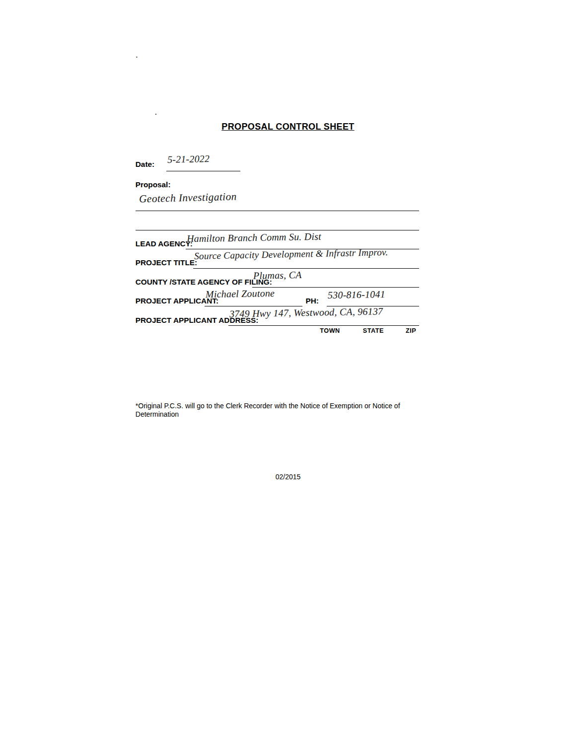. .
PROPOSAL CONTROL SHEET
Date: 5-21-2022 Proposal: Geotech Investigation LEAD AGENCY: Hamilton Branch Comm Su. Dist PROJECT TITLE: Source Capacity Development & Infrastr Improv. COUNTY /STATE AGENCY OF FILING: Plumas, CA PROJECT APPLICANT: Michael Zoutone PH: 530-816-1041 PROJECT APPLICANT ADDRESS: 3749 Hwy 147, Westwood, CA, 96137 TOWN STATE ZIP
*Original P.C.S. will go to the Clerk Recorder with the Notice of Exemption or Notice of Determination
02/2015